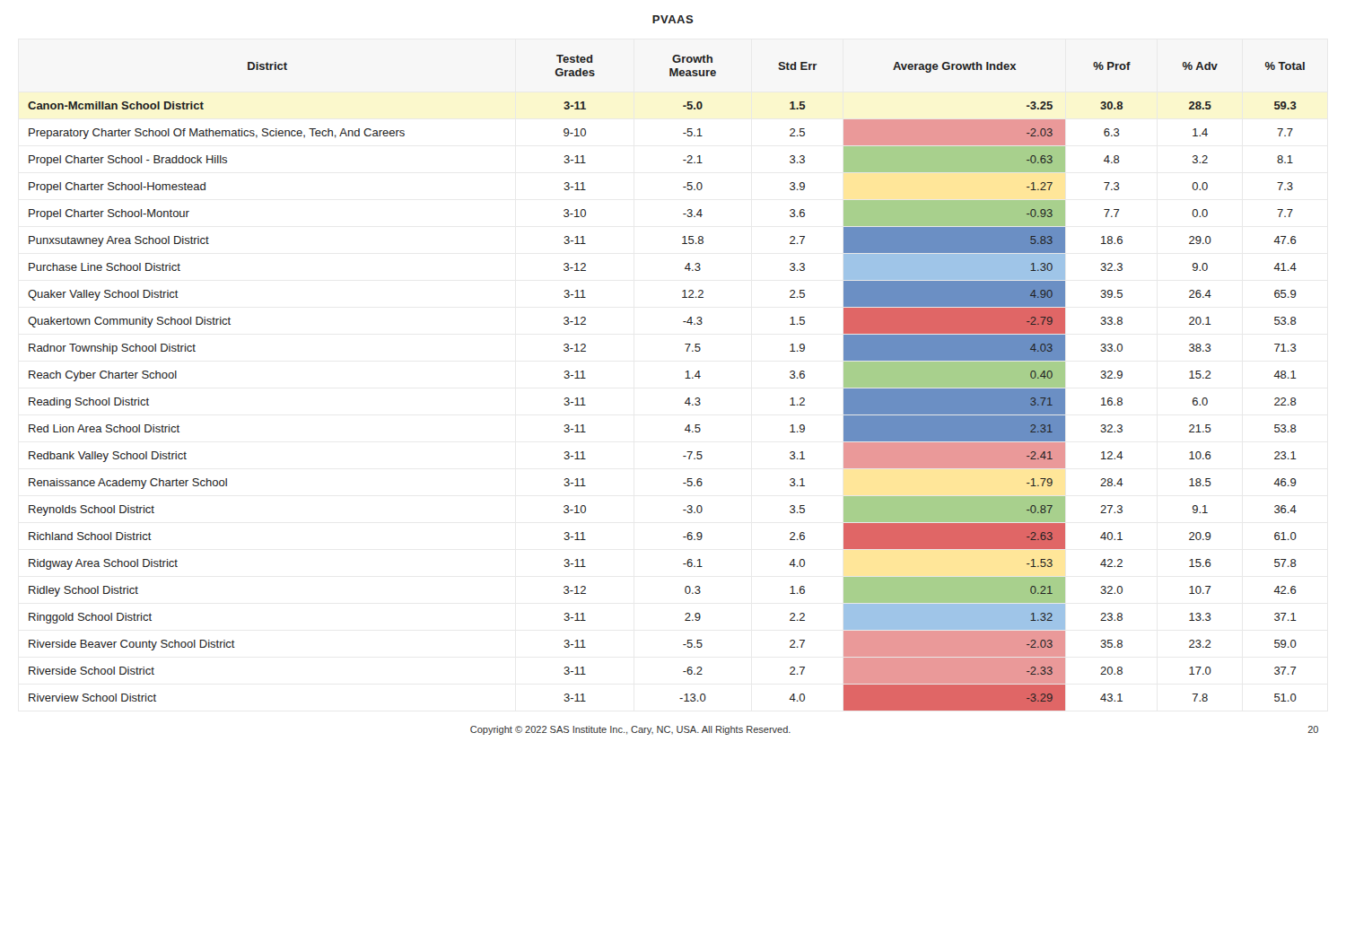PVAAS
| District | Tested Grades | Growth Measure | Std Err | Average Growth Index | % Prof | % Adv | % Total |
| --- | --- | --- | --- | --- | --- | --- | --- |
| Canon-Mcmillan School District | 3-11 | -5.0 | 1.5 | -3.25 | 30.8 | 28.5 | 59.3 |
| Preparatory Charter School Of Mathematics, Science, Tech, And Careers | 9-10 | -5.1 | 2.5 | -2.03 | 6.3 | 1.4 | 7.7 |
| Propel Charter School - Braddock Hills | 3-11 | -2.1 | 3.3 | -0.63 | 4.8 | 3.2 | 8.1 |
| Propel Charter School-Homestead | 3-11 | -5.0 | 3.9 | -1.27 | 7.3 | 0.0 | 7.3 |
| Propel Charter School-Montour | 3-10 | -3.4 | 3.6 | -0.93 | 7.7 | 0.0 | 7.7 |
| Punxsutawney Area School District | 3-11 | 15.8 | 2.7 | 5.83 | 18.6 | 29.0 | 47.6 |
| Purchase Line School District | 3-12 | 4.3 | 3.3 | 1.30 | 32.3 | 9.0 | 41.4 |
| Quaker Valley School District | 3-11 | 12.2 | 2.5 | 4.90 | 39.5 | 26.4 | 65.9 |
| Quakertown Community School District | 3-12 | -4.3 | 1.5 | -2.79 | 33.8 | 20.1 | 53.8 |
| Radnor Township School District | 3-12 | 7.5 | 1.9 | 4.03 | 33.0 | 38.3 | 71.3 |
| Reach Cyber Charter School | 3-11 | 1.4 | 3.6 | 0.40 | 32.9 | 15.2 | 48.1 |
| Reading School District | 3-11 | 4.3 | 1.2 | 3.71 | 16.8 | 6.0 | 22.8 |
| Red Lion Area School District | 3-11 | 4.5 | 1.9 | 2.31 | 32.3 | 21.5 | 53.8 |
| Redbank Valley School District | 3-11 | -7.5 | 3.1 | -2.41 | 12.4 | 10.6 | 23.1 |
| Renaissance Academy Charter School | 3-11 | -5.6 | 3.1 | -1.79 | 28.4 | 18.5 | 46.9 |
| Reynolds School District | 3-10 | -3.0 | 3.5 | -0.87 | 27.3 | 9.1 | 36.4 |
| Richland School District | 3-11 | -6.9 | 2.6 | -2.63 | 40.1 | 20.9 | 61.0 |
| Ridgway Area School District | 3-11 | -6.1 | 4.0 | -1.53 | 42.2 | 15.6 | 57.8 |
| Ridley School District | 3-12 | 0.3 | 1.6 | 0.21 | 32.0 | 10.7 | 42.6 |
| Ringgold School District | 3-11 | 2.9 | 2.2 | 1.32 | 23.8 | 13.3 | 37.1 |
| Riverside Beaver County School District | 3-11 | -5.5 | 2.7 | -2.03 | 35.8 | 23.2 | 59.0 |
| Riverside School District | 3-11 | -6.2 | 2.7 | -2.33 | 20.8 | 17.0 | 37.7 |
| Riverview School District | 3-11 | -13.0 | 4.0 | -3.29 | 43.1 | 7.8 | 51.0 |
| Copyright © 2022 SAS Institute Inc., Cary, NC, USA. All Rights Reserved. | 20 |